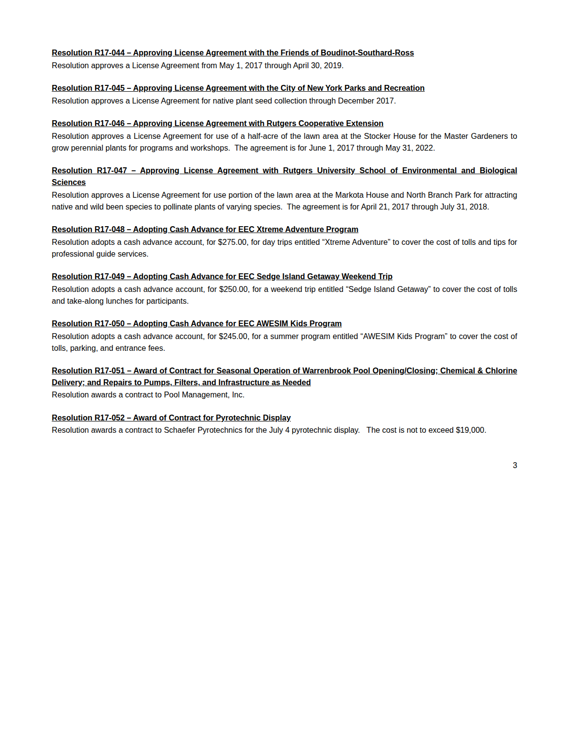Resolution R17-044 – Approving License Agreement with the Friends of Boudinot-Southard-Ross
Resolution approves a License Agreement from May 1, 2017 through April 30, 2019.
Resolution R17-045 – Approving License Agreement with the City of New York Parks and Recreation
Resolution approves a License Agreement for native plant seed collection through December 2017.
Resolution R17-046 – Approving License Agreement with Rutgers Cooperative Extension
Resolution approves a License Agreement for use of a half-acre of the lawn area at the Stocker House for the Master Gardeners to grow perennial plants for programs and workshops. The agreement is for June 1, 2017 through May 31, 2022.
Resolution R17-047 – Approving License Agreement with Rutgers University School of Environmental and Biological Sciences
Resolution approves a License Agreement for use portion of the lawn area at the Markota House and North Branch Park for attracting native and wild been species to pollinate plants of varying species. The agreement is for April 21, 2017 through July 31, 2018.
Resolution R17-048 – Adopting Cash Advance for EEC Xtreme Adventure Program
Resolution adopts a cash advance account, for $275.00, for day trips entitled “Xtreme Adventure” to cover the cost of tolls and tips for professional guide services.
Resolution R17-049 – Adopting Cash Advance for EEC Sedge Island Getaway Weekend Trip
Resolution adopts a cash advance account, for $250.00, for a weekend trip entitled “Sedge Island Getaway” to cover the cost of tolls and take-along lunches for participants.
Resolution R17-050 – Adopting Cash Advance for EEC AWESIM Kids Program
Resolution adopts a cash advance account, for $245.00, for a summer program entitled “AWESIM Kids Program” to cover the cost of tolls, parking, and entrance fees.
Resolution R17-051 – Award of Contract for Seasonal Operation of Warrenbrook Pool Opening/Closing; Chemical & Chlorine Delivery; and Repairs to Pumps, Filters, and Infrastructure as Needed
Resolution awards a contract to Pool Management, Inc.
Resolution R17-052 – Award of Contract for Pyrotechnic Display
Resolution awards a contract to Schaefer Pyrotechnics for the July 4 pyrotechnic display. The cost is not to exceed $19,000.
3